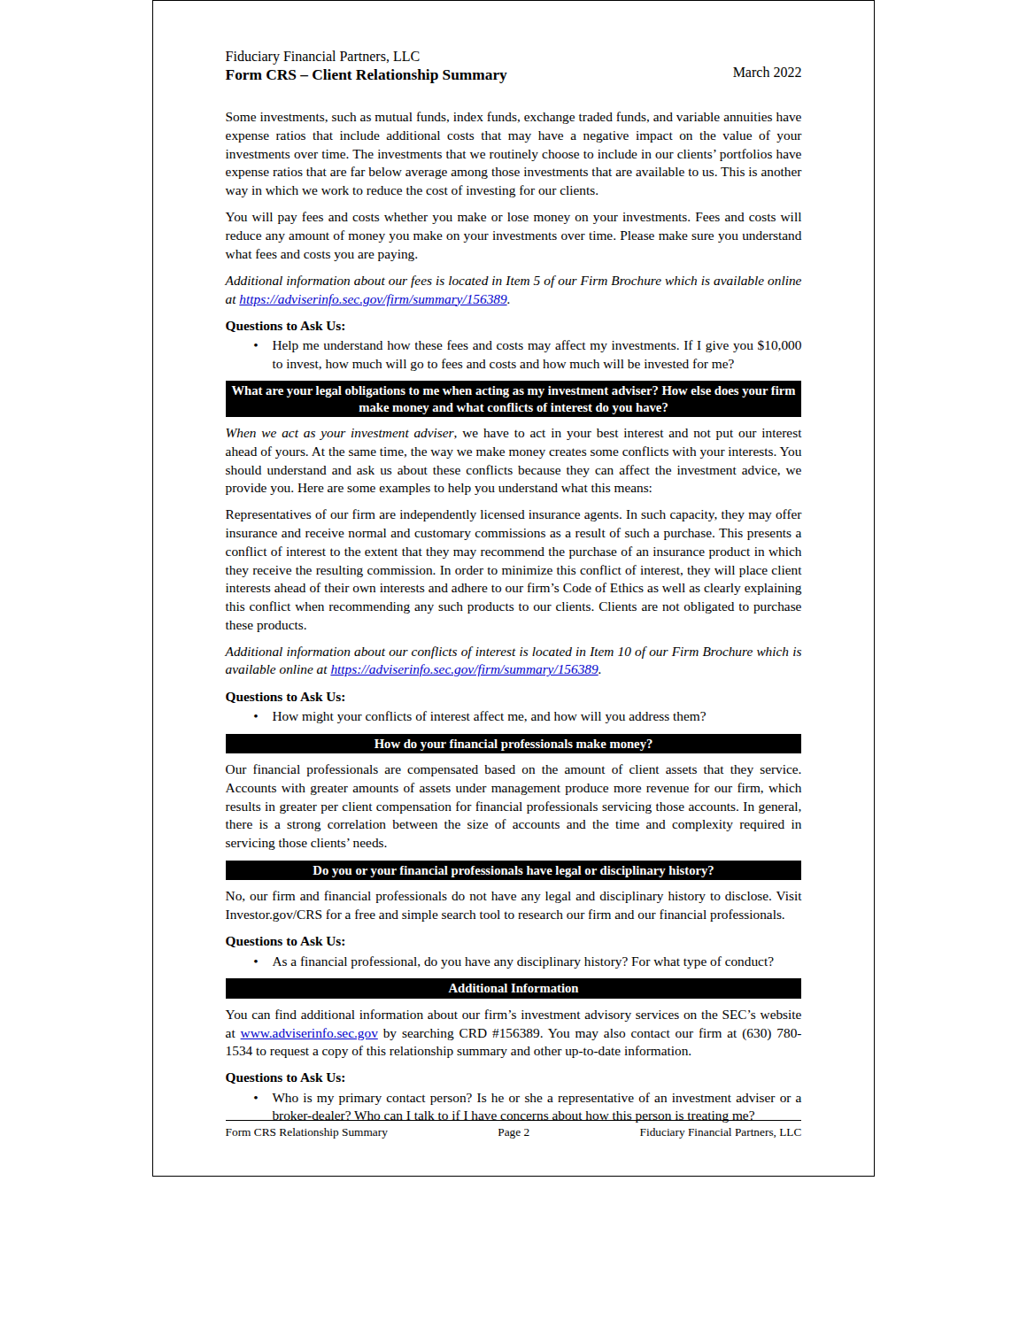Fiduciary Financial Partners, LLC
Form CRS – Client Relationship Summary
March 2022
Some investments, such as mutual funds, index funds, exchange traded funds, and variable annuities have expense ratios that include additional costs that may have a negative impact on the value of your investments over time. The investments that we routinely choose to include in our clients’ portfolios have expense ratios that are far below average among those investments that are available to us. This is another way in which we work to reduce the cost of investing for our clients.
You will pay fees and costs whether you make or lose money on your investments. Fees and costs will reduce any amount of money you make on your investments over time. Please make sure you understand what fees and costs you are paying.
Additional information about our fees is located in Item 5 of our Firm Brochure which is available online at https://adviserinfo.sec.gov/firm/summary/156389.
Questions to Ask Us:
Help me understand how these fees and costs may affect my investments. If I give you $10,000 to invest, how much will go to fees and costs and how much will be invested for me?
What are your legal obligations to me when acting as my investment adviser? How else does your firm make money and what conflicts of interest do you have?
When we act as your investment adviser, we have to act in your best interest and not put our interest ahead of yours. At the same time, the way we make money creates some conflicts with your interests. You should understand and ask us about these conflicts because they can affect the investment advice, we provide you. Here are some examples to help you understand what this means:
Representatives of our firm are independently licensed insurance agents. In such capacity, they may offer insurance and receive normal and customary commissions as a result of such a purchase. This presents a conflict of interest to the extent that they may recommend the purchase of an insurance product in which they receive the resulting commission. In order to minimize this conflict of interest, they will place client interests ahead of their own interests and adhere to our firm’s Code of Ethics as well as clearly explaining this conflict when recommending any such products to our clients. Clients are not obligated to purchase these products.
Additional information about our conflicts of interest is located in Item 10 of our Firm Brochure which is available online at https://adviserinfo.sec.gov/firm/summary/156389.
Questions to Ask Us:
How might your conflicts of interest affect me, and how will you address them?
How do your financial professionals make money?
Our financial professionals are compensated based on the amount of client assets that they service. Accounts with greater amounts of assets under management produce more revenue for our firm, which results in greater per client compensation for financial professionals servicing those accounts. In general, there is a strong correlation between the size of accounts and the time and complexity required in servicing those clients’ needs.
Do you or your financial professionals have legal or disciplinary history?
No, our firm and financial professionals do not have any legal and disciplinary history to disclose. Visit Investor.gov/CRS for a free and simple search tool to research our firm and our financial professionals.
Questions to Ask Us:
As a financial professional, do you have any disciplinary history? For what type of conduct?
Additional Information
You can find additional information about our firm’s investment advisory services on the SEC’s website at www.adviserinfo.sec.gov by searching CRD #156389. You may also contact our firm at (630) 780-1534 to request a copy of this relationship summary and other up-to-date information.
Questions to Ask Us:
Who is my primary contact person? Is he or she a representative of an investment adviser or a broker-dealer? Who can I talk to if I have concerns about how this person is treating me?
Form CRS Relationship Summary
Page 2
Fiduciary Financial Partners, LLC